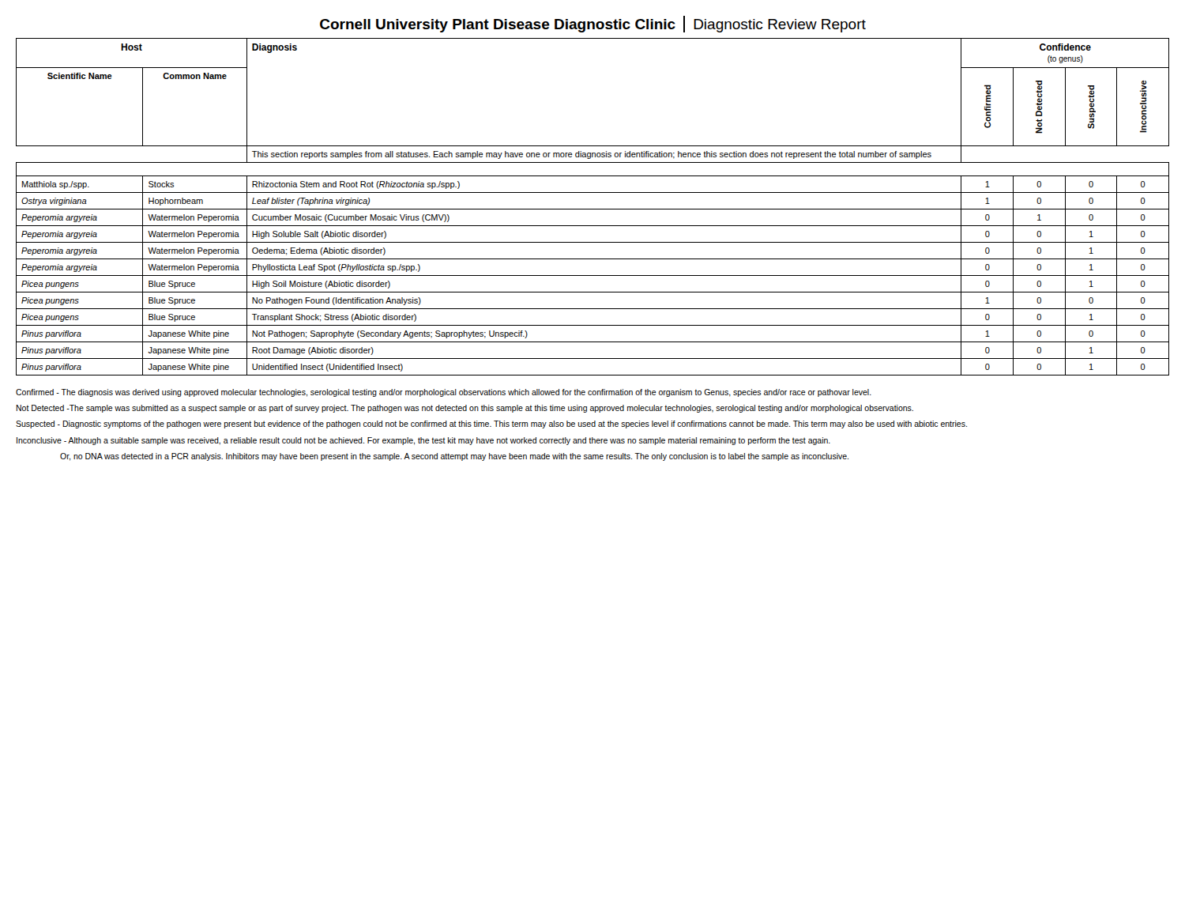Cornell University Plant Disease Diagnostic Clinic Diagnostic Review Report
| Host | Diagnosis | Confidence (to genus) |
| --- | --- | --- |
| Scientific Name | Common Name | Confirmed | Not Detected | Suspected | Inconclusive |
| | This section reports samples from all statuses. Each sample may have one or more diagnosis or identification; hence this section does not represent the total number of samples | |
| Matthiola sp./spp. | Stocks | Rhizoctonia Stem and Root Rot ( Rhizoctonia sp./spp.) | 1 | 0 | 0 | 0 |
| Ostrya virginiana | Hophornbeam | Leaf blister (Taphrina virginica) | 1 | 0 | 0 | 0 |
| Peperomia argyreia | Watermelon Peperomia | Cucumber Mosaic (Cucumber Mosaic Virus (CMV)) | 0 | 1 | 0 | 0 |
| Peperomia argyreia | Watermelon Peperomia | High Soluble Salt (Abiotic disorder) | 0 | 0 | 1 | 0 |
| Peperomia argyreia | Watermelon Peperomia | Oedema; Edema (Abiotic disorder) | 0 | 0 | 1 | 0 |
| Peperomia argyreia | Watermelon Peperomia | Phyllosticta Leaf Spot ( Phyllosticta sp./spp.) | 0 | 0 | 1 | 0 |
| Picea pungens | Blue Spruce | High Soil Moisture (Abiotic disorder) | 0 | 0 | 1 | 0 |
| Picea pungens | Blue Spruce | No Pathogen Found (Identification Analysis) | 1 | 0 | 0 | 0 |
| Picea pungens | Blue Spruce | Transplant Shock; Stress (Abiotic disorder) | 0 | 0 | 1 | 0 |
| Pinus parviflora | Japanese White pine | Not Pathogen; Saprophyte (Secondary Agents; Saprophytes; Unspecif.) | 1 | 0 | 0 | 0 |
| Pinus parviflora | Japanese White pine | Root Damage (Abiotic disorder) | 0 | 0 | 1 | 0 |
| Pinus parviflora | Japanese White pine | Unidentified Insect (Unidentified Insect) | 0 | 0 | 1 | 0 |
Confirmed - The diagnosis was derived using approved molecular technologies, serological testing and/or morphological observations which allowed for the confirmation of the organism to Genus, species and/or race or pathovar level.
Not Detected -The sample was submitted as a suspect sample or as part of survey project. The pathogen was not detected on this sample at this time using approved molecular technologies, serological testing and/or morphological observations.
Suspected - Diagnostic symptoms of the pathogen were present but evidence of the pathogen could not be confirmed at this time. This term may also be used at the species level if confirmations cannot be made. This term may also be used with abiotic entries.
Inconclusive - Although a suitable sample was received, a reliable result could not be achieved. For example, the test kit may have not worked correctly and there was no sample material remaining to perform the test again.
Or, no DNA was detected in a PCR analysis. Inhibitors may have been present in the sample. A second attempt may have been made with the same results. The only conclusion is to label the sample as inconclusive.